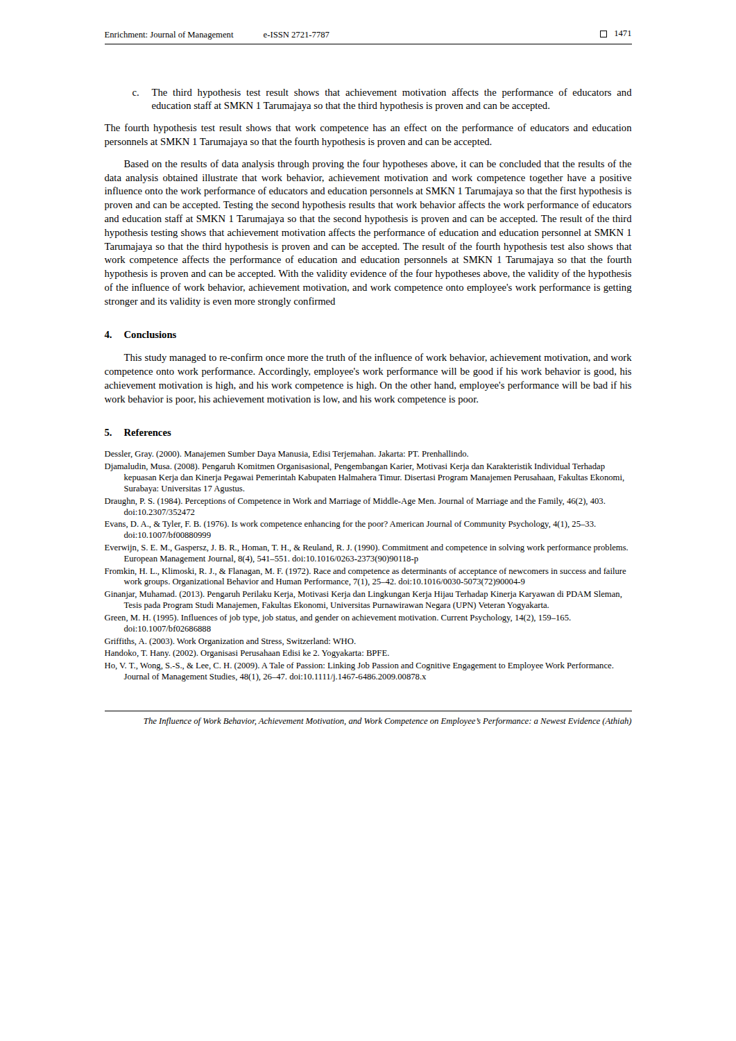Enrichment: Journal of Management e-ISSN 2721-7787
1471
c. The third hypothesis test result shows that achievement motivation affects the performance of educators and education staff at SMKN 1 Tarumajaya so that the third hypothesis is proven and can be accepted.
The fourth hypothesis test result shows that work competence has an effect on the performance of educators and education personnels at SMKN 1 Tarumajaya so that the fourth hypothesis is proven and can be accepted.
Based on the results of data analysis through proving the four hypotheses above, it can be concluded that the results of the data analysis obtained illustrate that work behavior, achievement motivation and work competence together have a positive influence onto the work performance of educators and education personnels at SMKN 1 Tarumajaya so that the first hypothesis is proven and can be accepted. Testing the second hypothesis results that work behavior affects the work performance of educators and education staff at SMKN 1 Tarumajaya so that the second hypothesis is proven and can be accepted. The result of the third hypothesis testing shows that achievement motivation affects the performance of education and education personnel at SMKN 1 Tarumajaya so that the third hypothesis is proven and can be accepted. The result of the fourth hypothesis test also shows that work competence affects the performance of education and education personnels at SMKN 1 Tarumajaya so that the fourth hypothesis is proven and can be accepted. With the validity evidence of the four hypotheses above, the validity of the hypothesis of the influence of work behavior, achievement motivation, and work competence onto employee's work performance is getting stronger and its validity is even more strongly confirmed
4. Conclusions
This study managed to re-confirm once more the truth of the influence of work behavior, achievement motivation, and work competence onto work performance. Accordingly, employee's work performance will be good if his work behavior is good, his achievement motivation is high, and his work competence is high. On the other hand, employee's performance will be bad if his work behavior is poor, his achievement motivation is low, and his work competence is poor.
5. References
Dessler, Gray. (2000). Manajemen Sumber Daya Manusia, Edisi Terjemahan. Jakarta: PT. Prenhallindo.
Djamaludin, Musa. (2008). Pengaruh Komitmen Organisasional, Pengembangan Karier, Motivasi Kerja dan Karakteristik Individual Terhadap kepuasan Kerja dan Kinerja Pegawai Pemerintah Kabupaten Halmahera Timur. Disertasi Program Manajemen Perusahaan, Fakultas Ekonomi, Surabaya: Universitas 17 Agustus.
Draughn, P. S. (1984). Perceptions of Competence in Work and Marriage of Middle-Age Men. Journal of Marriage and the Family, 46(2), 403. doi:10.2307/352472
Evans, D. A., & Tyler, F. B. (1976). Is work competence enhancing for the poor? American Journal of Community Psychology, 4(1), 25–33. doi:10.1007/bf00880999
Everwijn, S. E. M., Gaspersz, J. B. R., Homan, T. H., & Reuland, R. J. (1990). Commitment and competence in solving work performance problems. European Management Journal, 8(4), 541–551. doi:10.1016/0263-2373(90)90118-p
Fromkin, H. L., Klimoski, R. J., & Flanagan, M. F. (1972). Race and competence as determinants of acceptance of newcomers in success and failure work groups. Organizational Behavior and Human Performance, 7(1), 25–42. doi:10.1016/0030-5073(72)90004-9
Ginanjar, Muhamad. (2013). Pengaruh Perilaku Kerja, Motivasi Kerja dan Lingkungan Kerja Hijau Terhadap Kinerja Karyawan di PDAM Sleman, Tesis pada Program Studi Manajemen, Fakultas Ekonomi, Universitas Purnawirawan Negara (UPN) Veteran Yogyakarta.
Green, M. H. (1995). Influences of job type, job status, and gender on achievement motivation. Current Psychology, 14(2), 159–165. doi:10.1007/bf02686888
Griffiths, A. (2003). Work Organization and Stress, Switzerland: WHO.
Handoko, T. Hany. (2002). Organisasi Perusahaan Edisi ke 2. Yogyakarta: BPFE.
Ho, V. T., Wong, S.-S., & Lee, C. H. (2009). A Tale of Passion: Linking Job Passion and Cognitive Engagement to Employee Work Performance. Journal of Management Studies, 48(1), 26–47. doi:10.1111/j.1467-6486.2009.00878.x
The Influence of Work Behavior, Achievement Motivation, and Work Competence on Employee’s Performance: a Newest Evidence (Athiah)